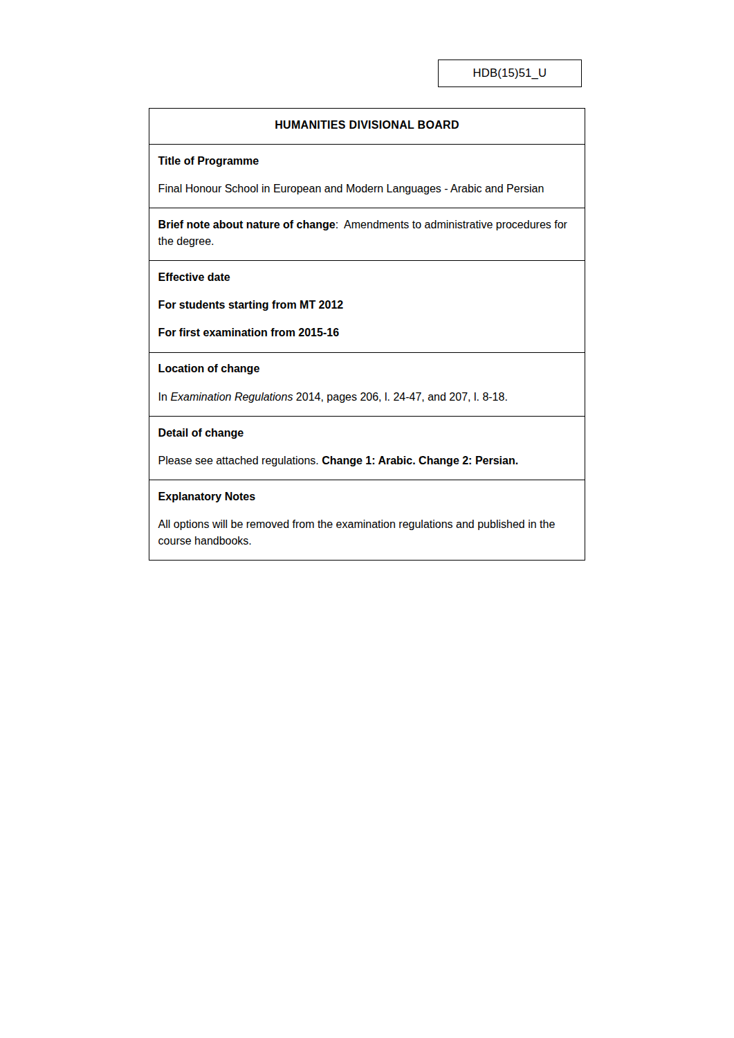HDB(15)51_U
| HUMANITIES DIVISIONAL BOARD |
| Title of Programme Final Honour School in European and Modern Languages - Arabic and Persian |
| Brief note about nature of change : Amendments to administrative procedures for the degree. |
| Effective date For students starting from MT 2012 For first examination from 2015-16 |
| Location of change In Examination Regulations 2014, pages 206, l. 24-47, and 207, l. 8-18. |
| Detail of change Please see attached regulations. Change 1: Arabic. Change 2: Persian. |
| Explanatory Notes All options will be removed from the examination regulations and published in the course handbooks. |